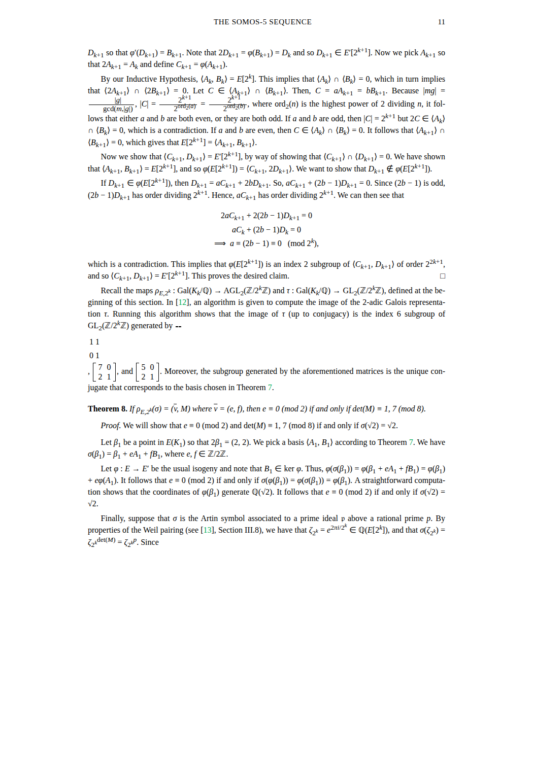THE SOMOS-5 SEQUENCE 11
Dk+1 so that φ′(Dk+1) = Bk+1. Note that 2Dk+1 = φ(Bk+1) = Dk and so Dk+1 ∈ E′[2k+1]. Now we pick Ak+1 so that 2Ak+1 = Ak and define Ck+1 = φ(Ak+1).
By our Inductive Hypothesis, ⟨Ak, Bk⟩ = E[2k]. This implies that ⟨Ak⟩ ∩ ⟨Bk⟩ = 0, which in turn implies that ⟨2Ak+1⟩ ∩ ⟨2Bk+1⟩ = 0. Let C ∈ ⟨Ak+1⟩ ∩ ⟨Bk+1⟩. Then, C = aAk+1 = bBk+1. Because |mg| = |g|gcd(m,|g|), |C| = 2k+12ord2(a) = 2k+12ord2(b), where ord2(n) is the highest power of 2 dividing n, it follows that either a and b are both even, or they are both odd. If a and b are odd, then |C| = 2k+1 but 2C ∈ ⟨Ak⟩ ∩ ⟨Bk⟩ = 0, which is a contradiction. If a and b are even, then C ∈ ⟨Ak⟩ ∩ ⟨Bk⟩ = 0. It follows that ⟨Ak+1⟩ ∩ ⟨Bk+1⟩ = 0, which gives that E[2k+1] = ⟨Ak+1, Bk+1⟩.
Now we show that ⟨Ck+1, Dk+1⟩ = E′[2k+1], by way of showing that ⟨Ck+1⟩ ∩ ⟨Dk+1⟩ = 0. We have shown that ⟨Ak+1, Bk+1⟩ = E[2k+1], and so φ(E[2k+1]) = ⟨Ck+1, 2Dk+1⟩. We want to show that Dk+1 ∉ φ(E[2k+1]).
If Dk+1 ∈ φ(E[2k+1]), then Dk+1 = aCk+1 + 2bDk+1. So, aCk+1 + (2b − 1)Dk+1 = 0. Since (2b − 1) is odd, (2b − 1)Dk+1 has order dividing 2k+1. Hence, aCk+1 has order dividing 2k+1. We can then see that
2aCk+1 + 2(2b − 1)Dk+1 = 0 aCk + (2b − 1)Dk = 0 ⟹ a ≡ (2b − 1) ≡ 0 (mod 2k),
which is a contradiction. This implies that φ(E[2k+1]) is an index 2 subgroup of ⟨Ck+1, Dk+1⟩ of order 22k+1, and so ⟨Ck+1, Dk+1⟩ = E′[2k+1]. This proves the desired claim. □
Recall the maps ρE,2k : Gal(Kk/ℚ) → AGL2(ℤ/2kℤ) and τ : Gal(Kk/ℚ) → GL2(ℤ/2kℤ), defined at the beginning of this section. In [12], an algorithm is given to compute the image of the 2-adic Galois representation τ. Running this algorithm shows that the image of τ (up to conjugacy) is the index 6 subgroup of GL2(ℤ/2kℤ) generated by
| 1 | 1 |
| 0 | 1 |
,
| 7 | 0 |
| 2 | 1 |
, and
| 5 | 0 |
| 2 | 1 |
. Moreover, the subgroup generated by the aforementioned matrices is the unique conjugate that corresponds to the basis chosen in Theorem 7.
Theorem 8. If ρE,2k(σ) = (v, M) where v = (e, f), then e ≡ 0 (mod 2) if and only if det(M) ≡ 1, 7 (mod 8).
Proof. We will show that e ≡ 0 (mod 2) and det(M) ≡ 1, 7 (mod 8) if and only if σ(√2) = √2.
Let β1 be a point in E(K1) so that 2β1 = (2, 2). We pick a basis ⟨A1, B1⟩ according to Theorem 7. We have σ(β1) = β1 + eA1 + fB1, where e, f ∈ ℤ/2ℤ.
Let φ : E → E′ be the usual isogeny and note that B1 ∈ ker φ. Thus, φ(σ(β1)) = φ(β1 + eA1 + fB1) = φ(β1) + eφ(A1). It follows that e ≡ 0 (mod 2) if and only if σ(φ(β1)) = φ(σ(β1)) = φ(β1). A straightforward computation shows that the coordinates of φ(β1) generate ℚ(√2). It follows that e ≡ 0 (mod 2) if and only if σ(√2) = √2.
Finally, suppose that σ is the Artin symbol associated to a prime ideal 𝔭 above a rational prime p. By properties of the Weil pairing (see [13], Section III.8), we have that ζ2k = e2πi/2k ∈ ℚ(E[2k]), and that σ(ζ2k) = ζ2kdet(M) = ζ2kp. Since